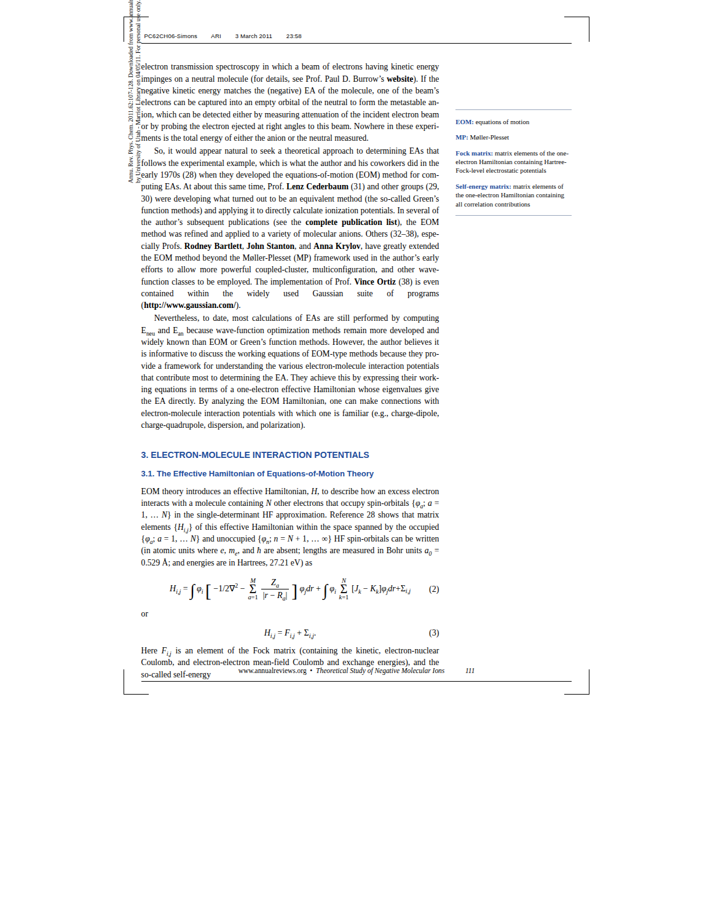Annu. Rev. Phys. Chem. 2011.62:107-128. Downloaded from www.annualreviews.org
by University of Utah - Marriot Library on 04/05/11. For personal use only.
PC62CH06-Simons ARI 3 March 2011 23:58
electron transmission spectroscopy in which a beam of electrons having kinetic energy impinges on a neutral molecule (for details, see Prof. Paul D. Burrow’s website). If the negative kinetic energy matches the (negative) EA of the molecule, one of the beam’s electrons can be captured into an empty orbital of the neutral to form the metastable anion, which can be detected either by measuring attenuation of the incident electron beam or by probing the electron ejected at right angles to this beam. Nowhere in these experiments is the total energy of either the anion or the neutral measured.
So, it would appear natural to seek a theoretical approach to determining EAs that follows the experimental example, which is what the author and his coworkers did in the early 1970s (28) when they developed the equations-of-motion (EOM) method for computing EAs. At about this same time, Prof. Lenz Cederbaum (31) and other groups (29, 30) were developing what turned out to be an equivalent method (the so-called Green’s function methods) and applying it to directly calculate ionization potentials. In several of the author’s subsequent publications (see the complete publication list), the EOM method was refined and applied to a variety of molecular anions. Others (32–38), especially Profs. Rodney Bartlett, John Stanton, and Anna Krylov, have greatly extended the EOM method beyond the Møller-Plesset (MP) framework used in the author’s early efforts to allow more powerful coupled-cluster, multiconfiguration, and other wave-function classes to be employed. The implementation of Prof. Vince Ortiz (38) is even contained within the widely used Gaussian suite of programs (http://www.gaussian.com/).
Nevertheless, to date, most calculations of EAs are still performed by computing Eneu and Ean because wave-function optimization methods remain more developed and widely known than EOM or Green’s function methods. However, the author believes it is informative to discuss the working equations of EOM-type methods because they provide a framework for understanding the various electron-molecule interaction potentials that contribute most to determining the EA. They achieve this by expressing their working equations in terms of a one-electron effective Hamiltonian whose eigenvalues give the EA directly. By analyzing the EOM Hamiltonian, one can make connections with electron-molecule interaction potentials with which one is familiar (e.g., charge-dipole, charge-quadrupole, dispersion, and polarization).
3. ELECTRON-MOLECULE INTERACTION POTENTIALS
3.1. The Effective Hamiltonian of Equations-of-Motion Theory
EOM theory introduces an effective Hamiltonian, H, to describe how an excess electron interacts with a molecule containing N other electrons that occupy spin-orbitals {φa; a = 1, … N} in the single-determinant HF approximation. Reference 28 shows that matrix elements {Hi,j} of this effective Hamiltonian within the space spanned by the occupied {φa; a = 1, … N} and unoccupied {φn; n = N + 1, … ∞} HF spin-orbitals can be written (in atomic units where e, me, and ħ are absent; lengths are measured in Bohr units a0 = 0.529 Å; and energies are in Hartrees, 27.21 eV) as
Hi,j = ∫ φi [ −1/2∇2 − MΣa=1 Za|r − Ra| ] φj dr + ∫ φi NΣk=1 [Jk − Kk]φj dr+Σi,j
(2)
or
Hi,j = Fi,j + Σi,j. (3)
Here Fi,j is an element of the Fock matrix (containing the kinetic, electron-nuclear Coulomb, and electron-electron mean-field Coulomb and exchange energies), and the so-called self-energy
EOM: equations of motion
MP: Møller-Plesset
Fock matrix: matrix elements of the one-electron Hamiltonian containing Hartree-Fock-level electrostatic potentials
Self-energy matrix: matrix elements of the one-electron Hamiltonian containing all correlation contributions
www.annualreviews.org • Theoretical Study of Negative Molecular Ions 111